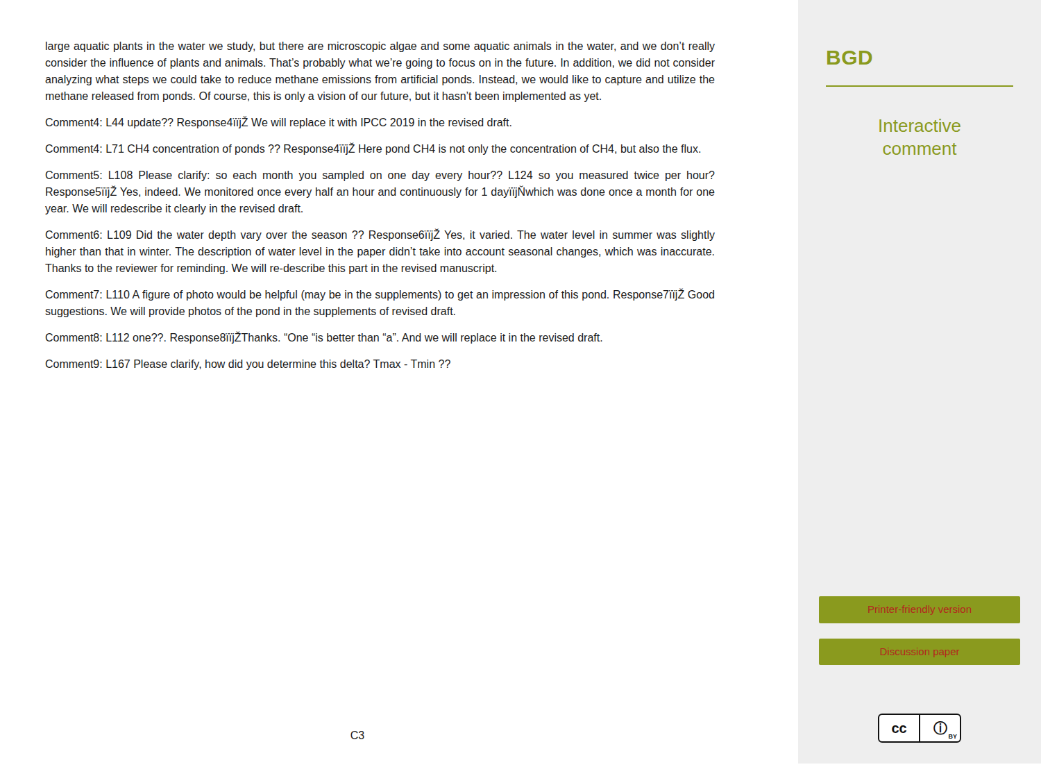BGD
Interactive comment
Printer-friendly version Discussion paper
cc
ⓘ
BY
large aquatic plants in the water we study, but there are microscopic algae and some aquatic animals in the water, and we don’t really consider the influence of plants and animals. That’s probably what we’re going to focus on in the future. In addition, we did not consider analyzing what steps we could take to reduce methane emissions from artificial ponds. Instead, we would like to capture and utilize the methane released from ponds. Of course, this is only a vision of our future, but it hasn’t been implemented as yet.
Comment4: L44 update?? Response4ïïjŽ We will replace it with IPCC 2019 in the revised draft.
Comment4: L71 CH4 concentration of ponds ?? Response4ïïjŽ Here pond CH4 is not only the concentration of CH4, but also the flux.
Comment5: L108 Please clarify: so each month you sampled on one day every hour?? L124 so you measured twice per hour? Response5ïïjŽ Yes, indeed. We monitored once every half an hour and continuously for 1 dayïïjŇwhich was done once a month for one year. We will redescribe it clearly in the revised draft.
Comment6: L109 Did the water depth vary over the season ?? Response6ïïjŽ Yes, it varied. The water level in summer was slightly higher than that in winter. The description of water level in the paper didn’t take into account seasonal changes, which was inaccurate. Thanks to the reviewer for reminding. We will re-describe this part in the revised manuscript.
Comment7: L110 A figure of photo would be helpful (may be in the supplements) to get an impression of this pond. Response7ïïjŽ Good suggestions. We will provide photos of the pond in the supplements of revised draft.
Comment8: L112 one??. Response8ïïjŽThanks. “One “is better than “a”. And we will replace it in the revised draft.
Comment9: L167 Please clarify, how did you determine this delta? Tmax - Tmin ??
C3